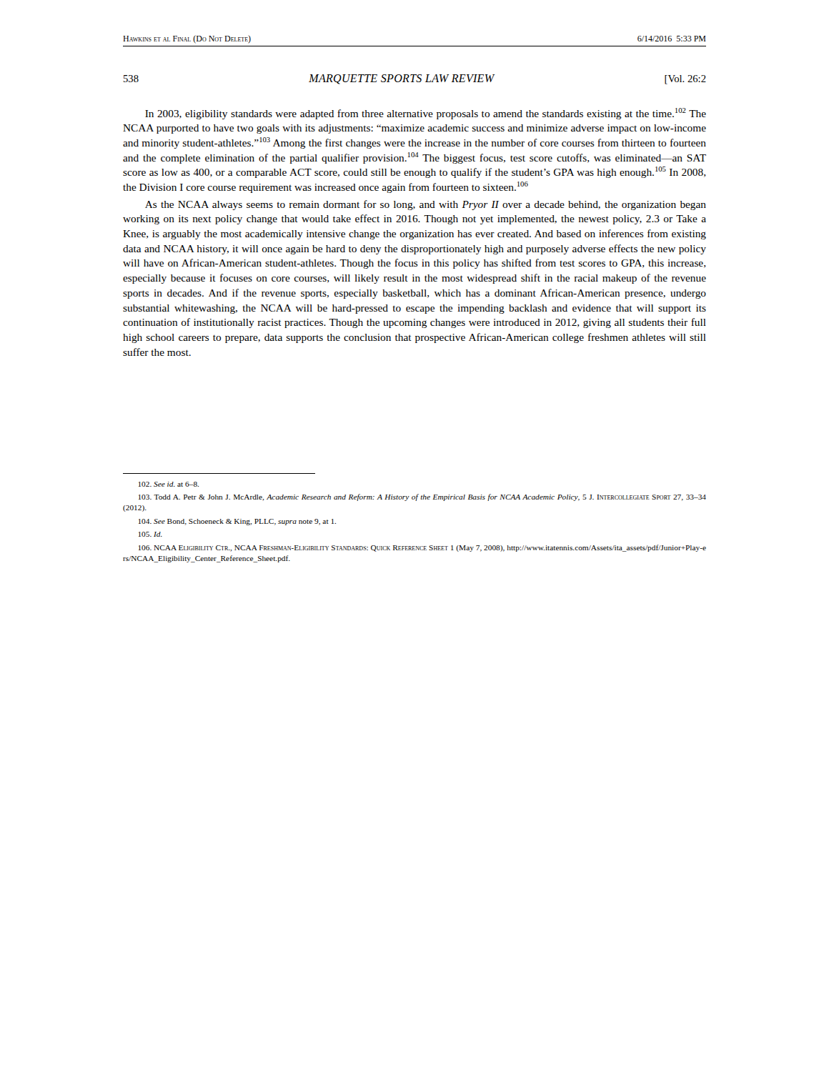Hawkins et al Final (Do Not Delete) 6/14/2016 5:33 PM
538 MARQUETTE SPORTS LAW REVIEW [Vol. 26:2
In 2003, eligibility standards were adapted from three alternative proposals to amend the standards existing at the time.102 The NCAA purported to have two goals with its adjustments: “maximize academic success and minimize adverse impact on low-income and minority student-athletes.”103 Among the first changes were the increase in the number of core courses from thirteen to fourteen and the complete elimination of the partial qualifier provision.104 The biggest focus, test score cutoffs, was eliminated—an SAT score as low as 400, or a comparable ACT score, could still be enough to qualify if the student’s GPA was high enough.105 In 2008, the Division I core course requirement was increased once again from fourteen to sixteen.106
As the NCAA always seems to remain dormant for so long, and with Pryor II over a decade behind, the organization began working on its next policy change that would take effect in 2016. Though not yet implemented, the newest policy, 2.3 or Take a Knee, is arguably the most academically intensive change the organization has ever created. And based on inferences from existing data and NCAA history, it will once again be hard to deny the disproportionately high and purposely adverse effects the new policy will have on African-American student-athletes. Though the focus in this policy has shifted from test scores to GPA, this increase, especially because it focuses on core courses, will likely result in the most widespread shift in the racial makeup of the revenue sports in decades. And if the revenue sports, especially basketball, which has a dominant African-American presence, undergo substantial whitewashing, the NCAA will be hard-pressed to escape the impending backlash and evidence that will support its continuation of institutionally racist practices. Though the upcoming changes were introduced in 2012, giving all students their full high school careers to prepare, data supports the conclusion that prospective African-American college freshmen athletes will still suffer the most.
102. See id. at 6–8.
103. Todd A. Petr & John J. McArdle, Academic Research and Reform: A History of the Empirical Basis for NCAA Academic Policy, 5 J. Intercollegiate Sport 27, 33–34 (2012).
104. See Bond, Schoeneck & King, PLLC, supra note 9, at 1.
105. Id.
106. NCAA Eligibility Ctr., NCAA Freshman-Eligibility Standards: Quick Reference Sheet 1 (May 7, 2008), http://www.itatennis.com/Assets/ita_assets/pdf/Junior+Play-ers/NCAA_Eligibility_Center_Reference_Sheet.pdf.